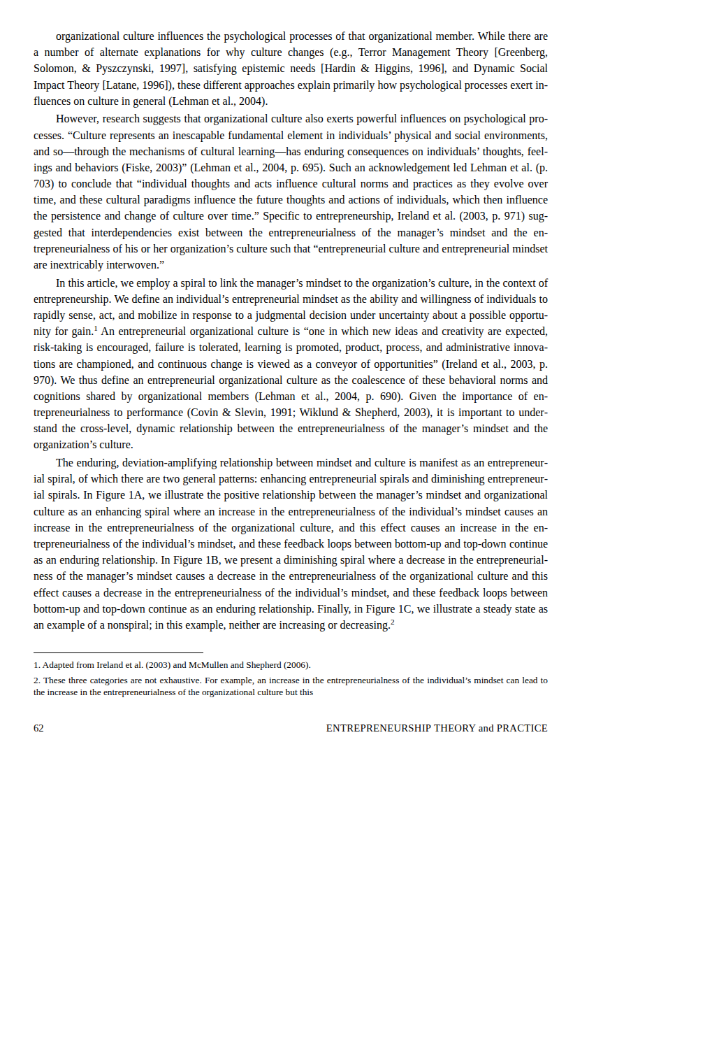organizational culture influences the psychological processes of that organizational member. While there are a number of alternate explanations for why culture changes (e.g., Terror Management Theory [Greenberg, Solomon, & Pyszczynski, 1997], satisfying epistemic needs [Hardin & Higgins, 1996], and Dynamic Social Impact Theory [Latane, 1996]), these different approaches explain primarily how psychological processes exert influences on culture in general (Lehman et al., 2004).
However, research suggests that organizational culture also exerts powerful influences on psychological processes. “Culture represents an inescapable fundamental element in individuals’ physical and social environments, and so—through the mechanisms of cultural learning—has enduring consequences on individuals’ thoughts, feelings and behaviors (Fiske, 2003)” (Lehman et al., 2004, p. 695). Such an acknowledgement led Lehman et al. (p. 703) to conclude that “individual thoughts and acts influence cultural norms and practices as they evolve over time, and these cultural paradigms influence the future thoughts and actions of individuals, which then influence the persistence and change of culture over time.” Specific to entrepreneurship, Ireland et al. (2003, p. 971) suggested that interdependencies exist between the entrepreneurialness of the manager’s mindset and the entrepreneurialness of his or her organization’s culture such that “entrepreneurial culture and entrepreneurial mindset are inextricably interwoven.”
In this article, we employ a spiral to link the manager’s mindset to the organization’s culture, in the context of entrepreneurship. We define an individual’s entrepreneurial mindset as the ability and willingness of individuals to rapidly sense, act, and mobilize in response to a judgmental decision under uncertainty about a possible opportunity for gain.1 An entrepreneurial organizational culture is “one in which new ideas and creativity are expected, risk-taking is encouraged, failure is tolerated, learning is promoted, product, process, and administrative innovations are championed, and continuous change is viewed as a conveyor of opportunities” (Ireland et al., 2003, p. 970). We thus define an entrepreneurial organizational culture as the coalescence of these behavioral norms and cognitions shared by organizational members (Lehman et al., 2004, p. 690). Given the importance of entrepreneurialness to performance (Covin & Slevin, 1991; Wiklund & Shepherd, 2003), it is important to understand the cross-level, dynamic relationship between the entrepreneurialness of the manager’s mindset and the organization’s culture.
The enduring, deviation-amplifying relationship between mindset and culture is manifest as an entrepreneurial spiral, of which there are two general patterns: enhancing entrepreneurial spirals and diminishing entrepreneurial spirals. In Figure 1A, we illustrate the positive relationship between the manager’s mindset and organizational culture as an enhancing spiral where an increase in the entrepreneurialness of the individual’s mindset causes an increase in the entrepreneurialness of the organizational culture, and this effect causes an increase in the entrepreneurialness of the individual’s mindset, and these feedback loops between bottom-up and top-down continue as an enduring relationship. In Figure 1B, we present a diminishing spiral where a decrease in the entrepreneurialness of the manager’s mindset causes a decrease in the entrepreneurialness of the organizational culture and this effect causes a decrease in the entrepreneurialness of the individual’s mindset, and these feedback loops between bottom-up and top-down continue as an enduring relationship. Finally, in Figure 1C, we illustrate a steady state as an example of a nonspiral; in this example, neither are increasing or decreasing.2
1. Adapted from Ireland et al. (2003) and McMullen and Shepherd (2006).
2. These three categories are not exhaustive. For example, an increase in the entrepreneurialness of the individual’s mindset can lead to the increase in the entrepreneurialness of the organizational culture but this
62 ENTREPRENEURSHIP THEORY and PRACTICE